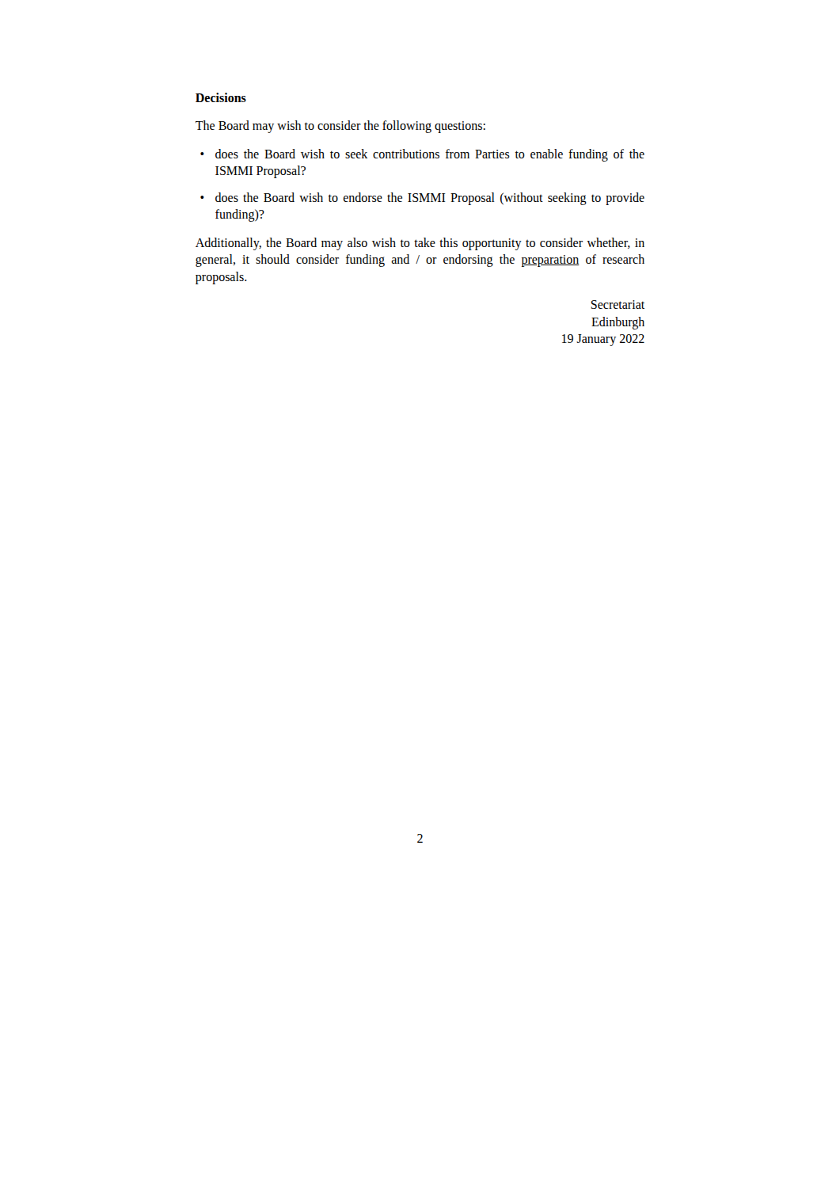Decisions
The Board may wish to consider the following questions:
does the Board wish to seek contributions from Parties to enable funding of the ISMMI Proposal?
does the Board wish to endorse the ISMMI Proposal (without seeking to provide funding)?
Additionally, the Board may also wish to take this opportunity to consider whether, in general, it should consider funding and / or endorsing the preparation of research proposals.
Secretariat
Edinburgh
19 January 2022
2